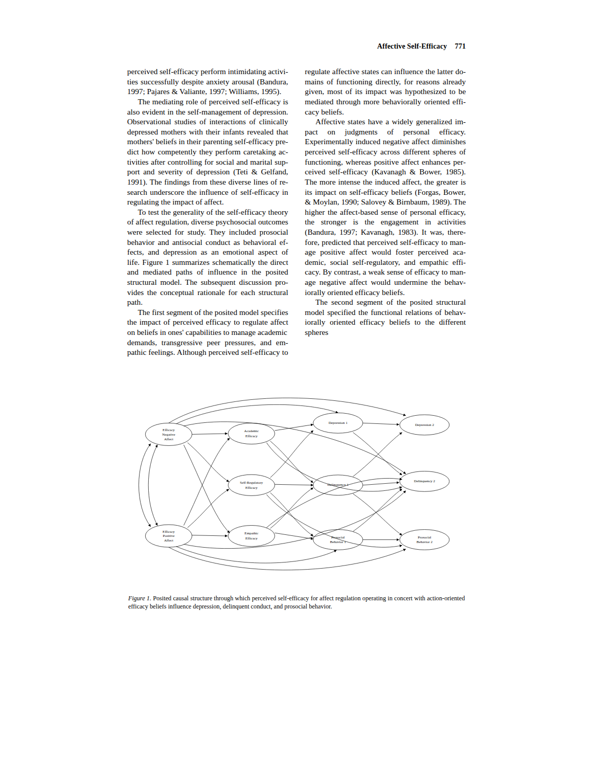Affective Self-Efficacy771
perceived self-efficacy perform intimidating activities successfully despite anxiety arousal (Bandura, 1997; Pajares & Valiante, 1997; Williams, 1995).
The mediating role of perceived self-efficacy is also evident in the self-management of depression. Observational studies of interactions of clinically depressed mothers with their infants revealed that mothers' beliefs in their parenting self-efficacy predict how competently they perform caretaking activities after controlling for social and marital support and severity of depression (Teti & Gelfand, 1991). The findings from these diverse lines of research underscore the influence of self-efficacy in regulating the impact of affect.
To test the generality of the self-efficacy theory of affect regulation, diverse psychosocial outcomes were selected for study. They included prosocial behavior and antisocial conduct as behavioral effects, and depression as an emotional aspect of life. Figure 1 summarizes schematically the direct and mediated paths of influence in the posited structural model. The subsequent discussion provides the conceptual rationale for each structural path.
The first segment of the posited model specifies the impact of perceived efficacy to regulate affect on beliefs in ones' capabilities to manage academic
demands, transgressive peer pressures, and empathic feelings. Although perceived self-efficacy to regulate affective states can influence the latter domains of functioning directly, for reasons already given, most of its impact was hypothesized to be mediated through more behaviorally oriented efficacy beliefs.
Affective states have a widely generalized impact on judgments of personal efficacy. Experimentally induced negative affect diminishes perceived self-efficacy across different spheres of functioning, whereas positive affect enhances perceived self-efficacy (Kavanagh & Bower, 1985). The more intense the induced affect, the greater is its impact on self-efficacy beliefs (Forgas, Bower, & Moylan, 1990; Salovey & Birnbaum, 1989). The higher the affect-based sense of personal efficacy, the stronger is the engagement in activities (Bandura, 1997; Kavanagh, 1983). It was, therefore, predicted that perceived self-efficacy to manage positive affect would foster perceived academic, social self-regulatory, and empathic efficacy. By contrast, a weak sense of efficacy to manage negative affect would undermine the behaviorally oriented efficacy beliefs.
The second segment of the posited structural model specified the functional relations of behaviorally oriented efficacy beliefs to the different spheres
Efficacy Negative Affect Efficacy Positive Affect Academic Efficacy Self-Regulatory Efficacy Empathic Efficacy Depression 1 Delinquency 1 Prosocial Behavior 1 Depression 2 Delinquency 2 Prosocial Behavior 2
Figure 1. Posited causal structure through which perceived self-efficacy for affect regulation operating in concert with action-oriented efficacy beliefs influence depression, delinquent conduct, and prosocial behavior.